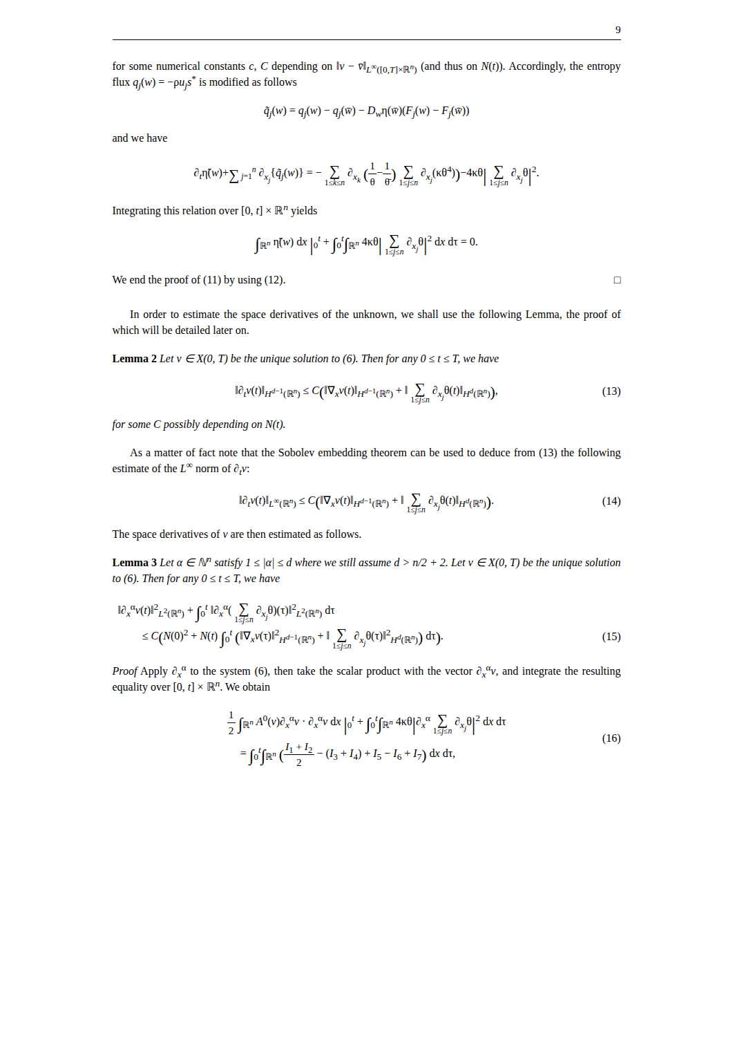9
for some numerical constants c, C depending on ‖v − v̄‖L∞([0,T]×ℝn) (and thus on N(t)). Accordingly, the entropy flux qj(w) = −ρujs* is modified as follows
q̃j(w) = qj(w) − qj(w̄) − Dwη(w̄)(Fj(w) − Fj(w̄))
and we have
∂tη̃(w)+∑ j=1n ∂xj{q̃j(w)} = − ∑1≤k≤n ∂xk (1 θ−1 θ̄) ∑1≤j≤n ∂xj(κθ4))−4κθ| ∑1≤j≤n ∂xjθ|2.
Integrating this relation over [0, t] × ℝn yields
∫ℝn η̃(w) dx |0t + ∫0t∫ℝn 4κθ| ∑1≤j≤n ∂xjθ|2 dx dτ = 0.
We end the proof of (11) by using (12). □
In order to estimate the space derivatives of the unknown, we shall use the following Lemma, the proof of which will be detailed later on.
Lemma 2 Let v ∈ X(0, T) be the unique solution to (6). Then for any 0 ≤ t ≤ T, we have
‖∂tv(t)‖Hd−1(ℝn) ≤ C(‖∇xv(t)‖Hd−1(ℝn) + ‖ ∑1≤j≤n ∂xjθ(t)‖Hd(ℝn)), (13)
for some C possibly depending on N(t).
As a matter of fact note that the Sobolev embedding theorem can be used to deduce from (13) the following estimate of the L∞ norm of ∂tv:
‖∂tv(t)‖L∞(ℝn) ≤ C(‖∇xv(t)‖Hd−1(ℝn) + ‖ ∑1≤j≤n ∂xjθ(t)‖Hd(ℝn)). (14)
The space derivatives of v are then estimated as follows.
Lemma 3 Let α ∈ ℕn satisfy 1 ≤ |α| ≤ d where we still assume d > n/2 + 2. Let v ∈ X(0, T) be the unique solution to (6). Then for any 0 ≤ t ≤ T, we have
‖∂xαv(t)‖2L2(ℝn) + ∫0t ‖∂xα( ∑1≤j≤n ∂xjθ)(τ)‖2L2(ℝn) dτ
≤ C(N(0)2 + N(t) ∫0t (‖∇xv(τ)‖2Hd−1(ℝn) + ‖ ∑1≤j≤n ∂xjθ(τ)‖2Hd(ℝn)) dτ). (15)
Proof Apply ∂xα to the system (6), then take the scalar product with the vector ∂xαv, and integrate the resulting equality over [0, t] × ℝn. We obtain
12 ∫ℝn A0(v)∂xαv · ∂xαv dx |0t + ∫0t∫ℝn 4κθ|∂xα ∑1≤j≤n ∂xjθ|2 dx dτ
= ∫0t∫ℝn (I1 + I22 − (I3 + I4) + I5 − I6 + I7) dx dτ, (16)